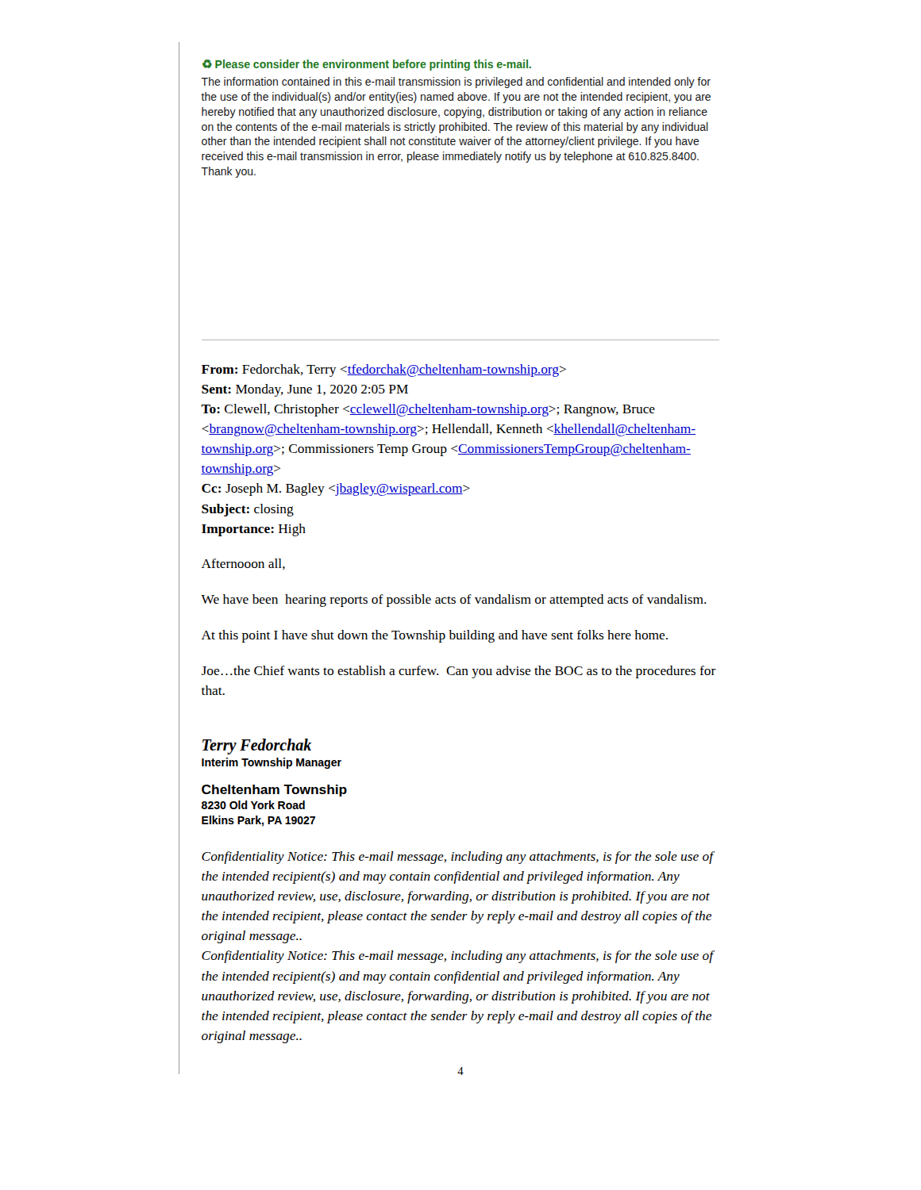♻Please consider the environment before printing this e-mail.
The information contained in this e-mail transmission is privileged and confidential and intended only for the use of the individual(s) and/or entity(ies) named above. If you are not the intended recipient, you are hereby notified that any unauthorized disclosure, copying, distribution or taking of any action in reliance on the contents of the e-mail materials is strictly prohibited. The review of this material by any individual other than the intended recipient shall not constitute waiver of the attorney/client privilege. If you have received this e-mail transmission in error, please immediately notify us by telephone at 610.825.8400. Thank you.
From: Fedorchak, Terry <tfedorchak@cheltenham-township.org>
Sent: Monday, June 1, 2020 2:05 PM
To: Clewell, Christopher <cclewell@cheltenham-township.org>; Rangnow, Bruce <brangnow@cheltenham-township.org>; Hellendall, Kenneth <khellendall@cheltenham-township.org>; Commissioners Temp Group <CommissionersTempGroup@cheltenham-township.org>
Cc: Joseph M. Bagley <jbagley@wispearl.com>
Subject: closing
Importance: High
Afternooon all,
We have been hearing reports of possible acts of vandalism or attempted acts of vandalism.
At this point I have shut down the Township building and have sent folks here home.
Joe…the Chief wants to establish a curfew. Can you advise the BOC as to the procedures for that.
Terry Fedorchak
Interim Township Manager
Cheltenham Township
8230 Old York Road
Elkins Park, PA 19027
Confidentiality Notice: This e-mail message, including any attachments, is for the sole use of the intended recipient(s) and may contain confidential and privileged information. Any unauthorized review, use, disclosure, forwarding, or distribution is prohibited. If you are not the intended recipient, please contact the sender by reply e-mail and destroy all copies of the original message..
Confidentiality Notice: This e-mail message, including any attachments, is for the sole use of the intended recipient(s) and may contain confidential and privileged information. Any unauthorized review, use, disclosure, forwarding, or distribution is prohibited. If you are not the intended recipient, please contact the sender by reply e-mail and destroy all copies of the original message..
4